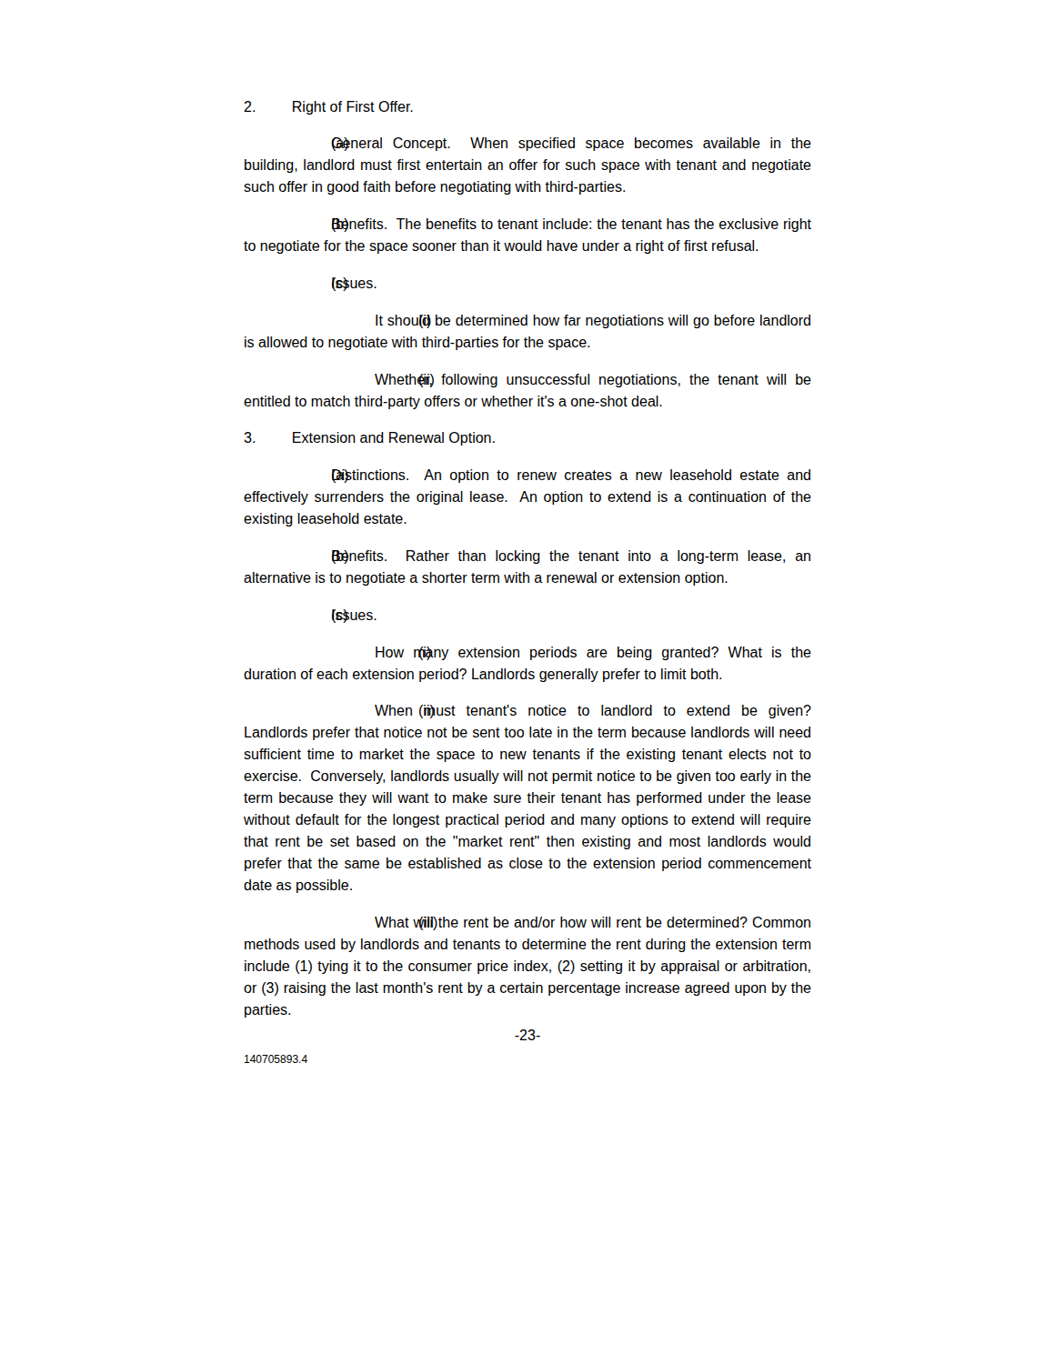2. Right of First Offer.
(a) General Concept. When specified space becomes available in the building, landlord must first entertain an offer for such space with tenant and negotiate such offer in good faith before negotiating with third-parties.
(b) Benefits. The benefits to tenant include: the tenant has the exclusive right to negotiate for the space sooner than it would have under a right of first refusal.
(c) Issues.
(i) It should be determined how far negotiations will go before landlord is allowed to negotiate with third-parties for the space.
(ii) Whether, following unsuccessful negotiations, the tenant will be entitled to match third-party offers or whether it's a one-shot deal.
3. Extension and Renewal Option.
(a) Distinctions. An option to renew creates a new leasehold estate and effectively surrenders the original lease. An option to extend is a continuation of the existing leasehold estate.
(b) Benefits. Rather than locking the tenant into a long-term lease, an alternative is to negotiate a shorter term with a renewal or extension option.
(c) Issues.
(i) How many extension periods are being granted? What is the duration of each extension period? Landlords generally prefer to limit both.
(ii) When must tenant's notice to landlord to extend be given? Landlords prefer that notice not be sent too late in the term because landlords will need sufficient time to market the space to new tenants if the existing tenant elects not to exercise. Conversely, landlords usually will not permit notice to be given too early in the term because they will want to make sure their tenant has performed under the lease without default for the longest practical period and many options to extend will require that rent be set based on the "market rent" then existing and most landlords would prefer that the same be established as close to the extension period commencement date as possible.
(iii) What will the rent be and/or how will rent be determined? Common methods used by landlords and tenants to determine the rent during the extension term include (1) tying it to the consumer price index, (2) setting it by appraisal or arbitration, or (3) raising the last month's rent by a certain percentage increase agreed upon by the parties.
-23-
140705893.4